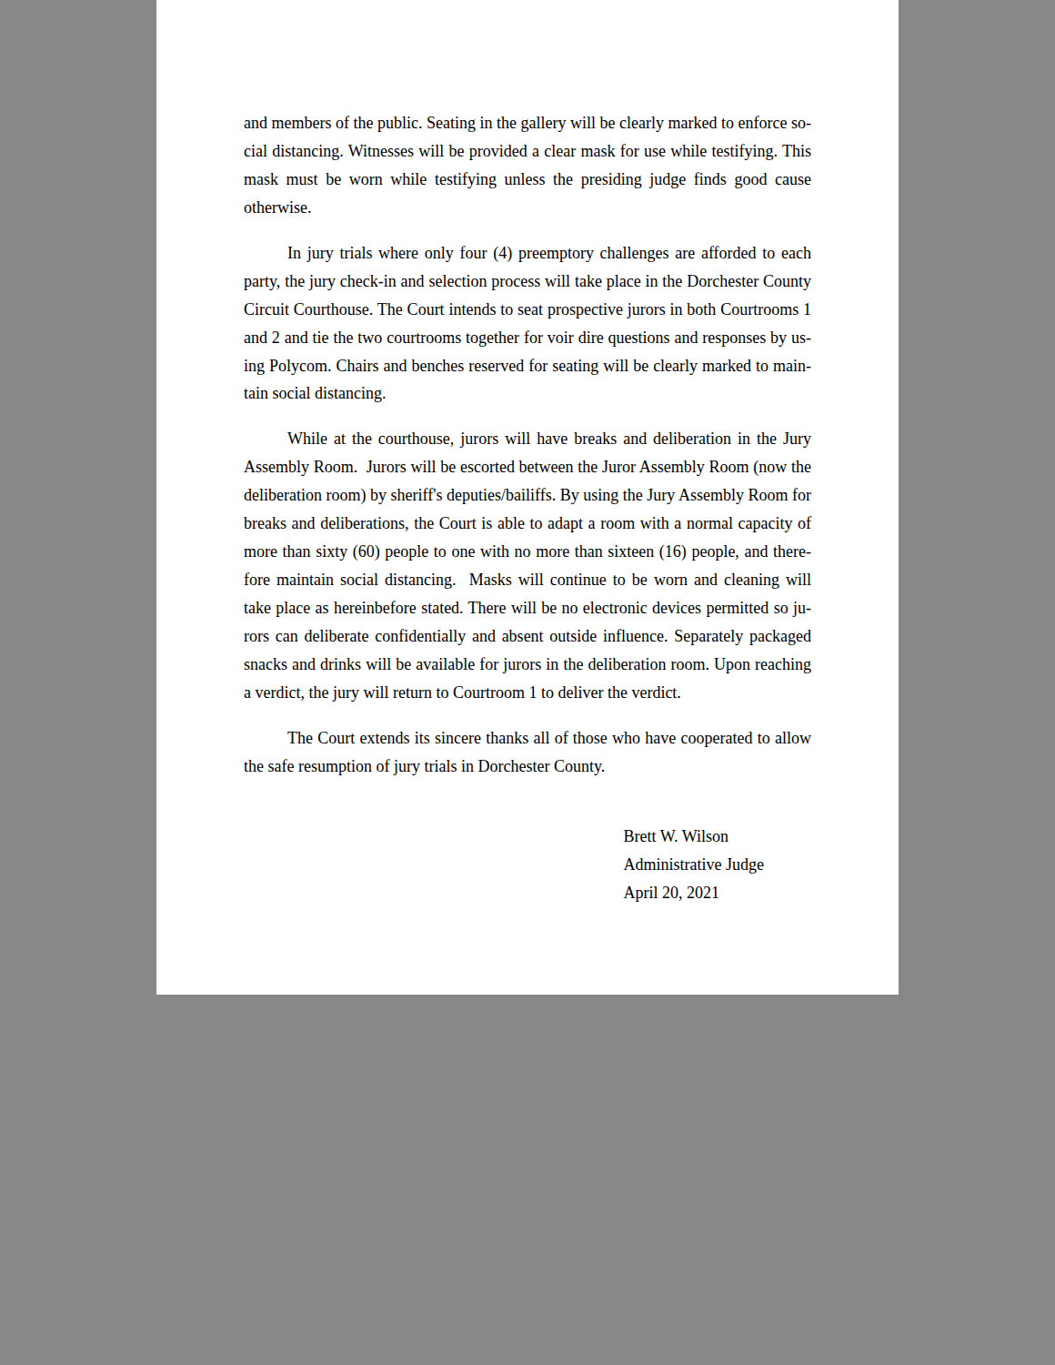and members of the public. Seating in the gallery will be clearly marked to enforce social distancing. Witnesses will be provided a clear mask for use while testifying. This mask must be worn while testifying unless the presiding judge finds good cause otherwise.
In jury trials where only four (4) preemptory challenges are afforded to each party, the jury check-in and selection process will take place in the Dorchester County Circuit Courthouse. The Court intends to seat prospective jurors in both Courtrooms 1 and 2 and tie the two courtrooms together for voir dire questions and responses by using Polycom. Chairs and benches reserved for seating will be clearly marked to maintain social distancing.
While at the courthouse, jurors will have breaks and deliberation in the Jury Assembly Room. Jurors will be escorted between the Juror Assembly Room (now the deliberation room) by sheriff's deputies/bailiffs. By using the Jury Assembly Room for breaks and deliberations, the Court is able to adapt a room with a normal capacity of more than sixty (60) people to one with no more than sixteen (16) people, and therefore maintain social distancing. Masks will continue to be worn and cleaning will take place as hereinbefore stated. There will be no electronic devices permitted so jurors can deliberate confidentially and absent outside influence. Separately packaged snacks and drinks will be available for jurors in the deliberation room. Upon reaching a verdict, the jury will return to Courtroom 1 to deliver the verdict.
The Court extends its sincere thanks all of those who have cooperated to allow the safe resumption of jury trials in Dorchester County.
Brett W. Wilson
Administrative Judge
April 20, 2021